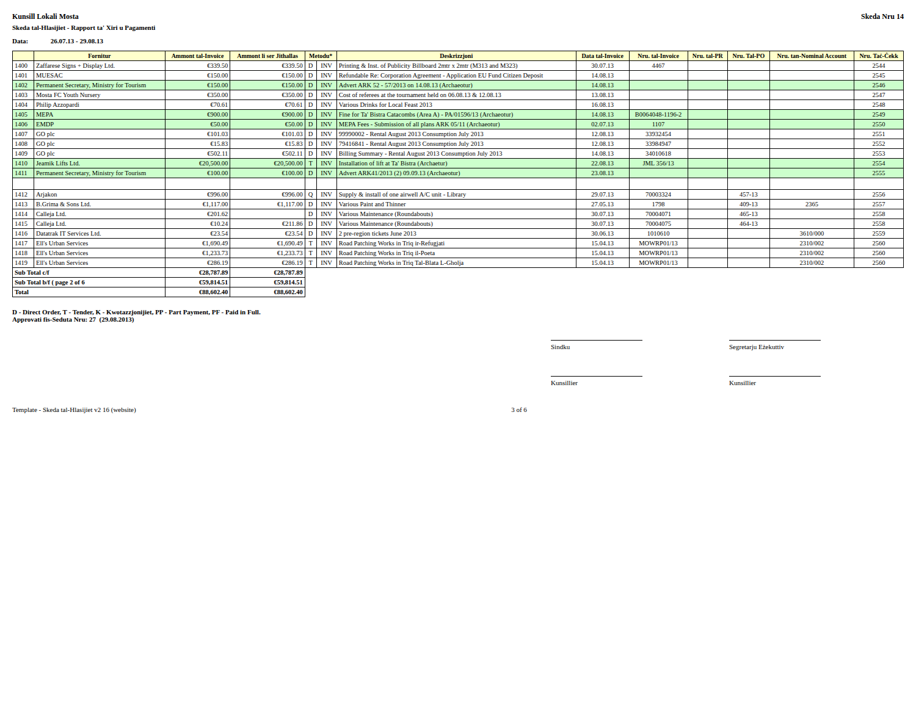Kunsill Lokali Mosta
Skeda Nru 14
Skeda tal-Hlasijiet - Rapport ta' Xiri u Pagamenti
Data: 26.07.13 - 29.08.13
| | Fornitur | Ammont tal-Invoice | Ammont li ser Jithallas | Metodu* | Deskrizzjoni | Data tal-Invoice | Nru. tal-Invoice | Nru. tal-PR | Nru. Tal-PO | Nru. tan-Nominal Account | Nru. Taċ-Ċekk |
| --- | --- | --- | --- | --- | --- | --- | --- | --- | --- | --- | --- |
| 1400 | Zaffarese Signs + Display Ltd. | €339.50 | €339.50 | D | INV | Printing & Inst. of Publicity Billboard 2mtr x 2mtr (M313 and M323) | 30.07.13 | 4467 | | | | 2544 |
| 1401 | MUESAC | €150.00 | €150.00 | D | INV | Refundable Re: Corporation Agreement - Application EU Fund Citizen Deposit | 14.08.13 | | | | | 2545 |
| 1402 | Permanent Secretary, Ministry for Tourism | €150.00 | €150.00 | D | INV | Advert ARK 52 - 57/2013 on 14.08.13 (Archaeotur) | 14.08.13 | | | | | 2546 |
| 1403 | Mosta FC Youth Nursery | €350.00 | €350.00 | D | INV | Cost of referees at the tournament held on 06.08.13 & 12.08.13 | 13.08.13 | | | | | 2547 |
| 1404 | Philip Azzopardi | €70.61 | €70.61 | D | INV | Various Drinks for Local Feast 2013 | 16.08.13 | | | | | 2548 |
| 1405 | MEPA | €900.00 | €900.00 | D | INV | Fine for Ta' Bistra Catacombs (Area A) - PA/01596/13 (Archaeotur) | 14.08.13 | B0064048-1196-2 | | | | 2549 |
| 1406 | EMDP | €50.00 | €50.00 | D | INV | MEPA Fees - Submission of all plans ARK 05/11 (Archaeotur) | 02.07.13 | 1107 | | | | 2550 |
| 1407 | GO plc | €101.03 | €101.03 | D | INV | 99990002 - Rental August 2013 Consumption July 2013 | 12.08.13 | 33932454 | | | | 2551 |
| 1408 | GO plc | €15.83 | €15.83 | D | INV | 79416841 - Rental August 2013 Consumption July 2013 | 12.08.13 | 33984947 | | | | 2552 |
| 1409 | GO plc | €502.11 | €502.11 | D | INV | Billing Summary - Rental August 2013 Consumption July 2013 | 14.08.13 | 34010618 | | | | 2553 |
| 1410 | Jeamik Lifts Ltd. | €20,500.00 | €20,500.00 | T | INV | Installation of lift at Ta' Bistra (Archaetur) | 22.08.13 | JML 356/13 | | | | 2554 |
| 1411 | Permanent Secretary, Ministry for Tourism | €100.00 | €100.00 | D | INV | Advert ARK41/2013 (2) 09.09.13 (Archaeotur) | 23.08.13 | | | | | 2555 |
| 1412 | Arjakon | €996.00 | €996.00 | Q | INV | Supply & install of one airwell A/C unit - Library | 29.07.13 | 70003324 | | 457-13 | | 2556 |
| 1413 | B.Grima & Sons Ltd. | €1,117.00 | €1,117.00 | D | INV | Various Paint and Thinner | 27.05.13 | 1798 | | 409-13 | 2365 | 2557 |
| 1414 | Calleja Ltd. | €201.62 | | D | INV | Various Maintenance (Roundabouts) | 30.07.13 | 70004071 | | 465-13 | | 2558 |
| 1415 | Calleja Ltd. | €10.24 | €211.86 | D | INV | Various Maintenance (Roundabouts) | 30.07.13 | 70004075 | | 464-13 | | 2558 |
| 1416 | Datatrak IT Services Ltd. | €23.54 | €23.54 | D | INV | 2 pre-region tickets June 2013 | 30.06.13 | 1010610 | | | 3610/000 | 2559 |
| 1417 | Ell's Urban Services | €1,690.49 | €1,690.49 | T | INV | Road Patching Works in Triq ir-Refugjati | 15.04.13 | MOWRP01/13 | | | 2310/002 | 2560 |
| 1418 | Ell's Urban Services | €1,233.73 | €1,233.73 | T | INV | Road Patching Works in Triq il-Poeta | 15.04.13 | MOWRP01/13 | | | 2310/002 | 2560 |
| 1419 | Ell's Urban Services | €286.19 | €286.19 | T | INV | Road Patching Works in Triq Tal-Blata L-Gholja | 15.04.13 | MOWRP01/13 | | | 2310/002 | 2560 |
| Sub Total c/f | €28,787.89 | €28,787.89 | |
| Sub Total b/f ( page 2 of 6 | €59,814.51 | €59,814.51 | |
| Total | €88,602.40 | €88,602.40 | |
D - Direct Order, T - Tender, K - Kwotazzjonijiet, PP - Part Payment, PF - Paid in Full.
Approvati fis-Seduta Nru: 27 (29.08.2013)
| | Sindku | Segretarju Eżekuttiv |
| | Kunsillier | Kunsillier |
Template - Skeda tal-Hlasijiet v2 16 (website) 3 of 6